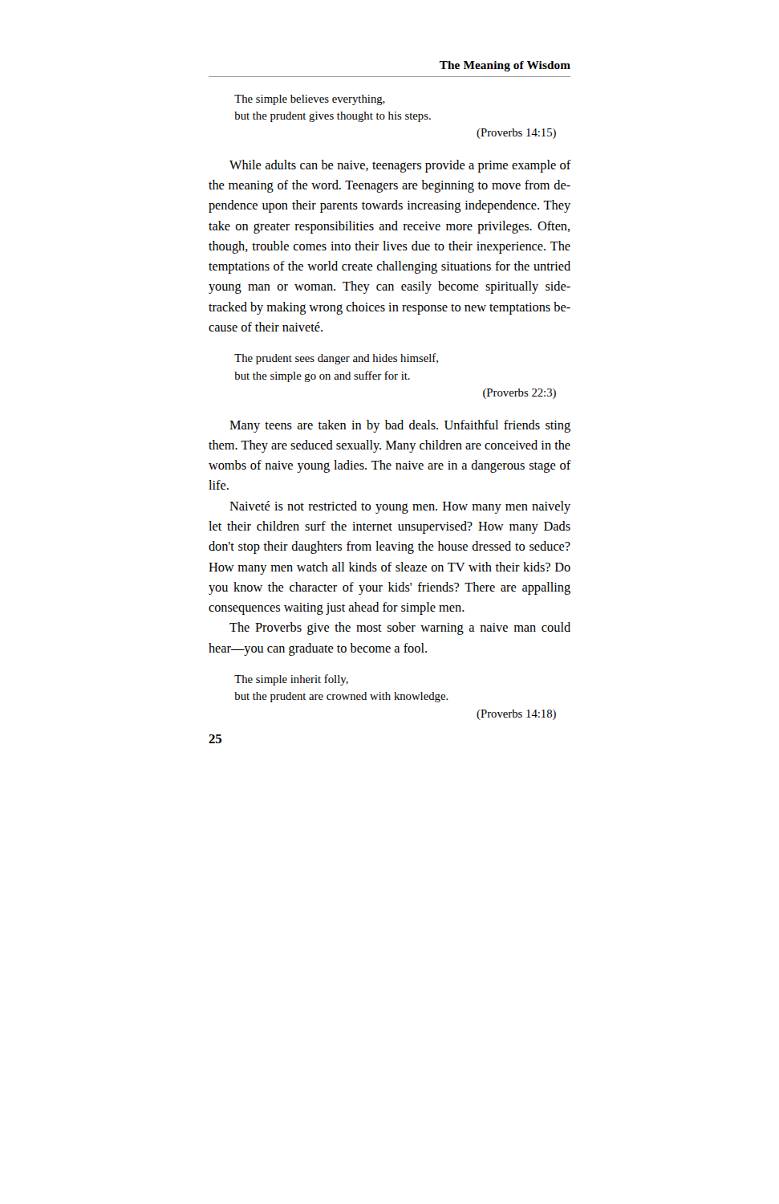The Meaning of Wisdom
The simple believes everything, but the prudent gives thought to his steps. (Proverbs 14:15)
While adults can be naive, teenagers provide a prime example of the meaning of the word. Teenagers are beginning to move from dependence upon their parents towards increasing independence. They take on greater responsibilities and receive more privileges. Often, though, trouble comes into their lives due to their inexperience. The temptations of the world create challenging situations for the untried young man or woman. They can easily become spiritually sidetracked by making wrong choices in response to new temptations because of their naiveté.
The prudent sees danger and hides himself, but the simple go on and suffer for it. (Proverbs 22:3)
Many teens are taken in by bad deals. Unfaithful friends sting them. They are seduced sexually. Many children are conceived in the wombs of naive young ladies. The naive are in a dangerous stage of life.
Naiveté is not restricted to young men. How many men naively let their children surf the internet unsupervised? How many Dads don't stop their daughters from leaving the house dressed to seduce? How many men watch all kinds of sleaze on TV with their kids? Do you know the character of your kids' friends? There are appalling consequences waiting just ahead for simple men.
The Proverbs give the most sober warning a naive man could hear—you can graduate to become a fool.
The simple inherit folly, but the prudent are crowned with knowledge. (Proverbs 14:18)
25